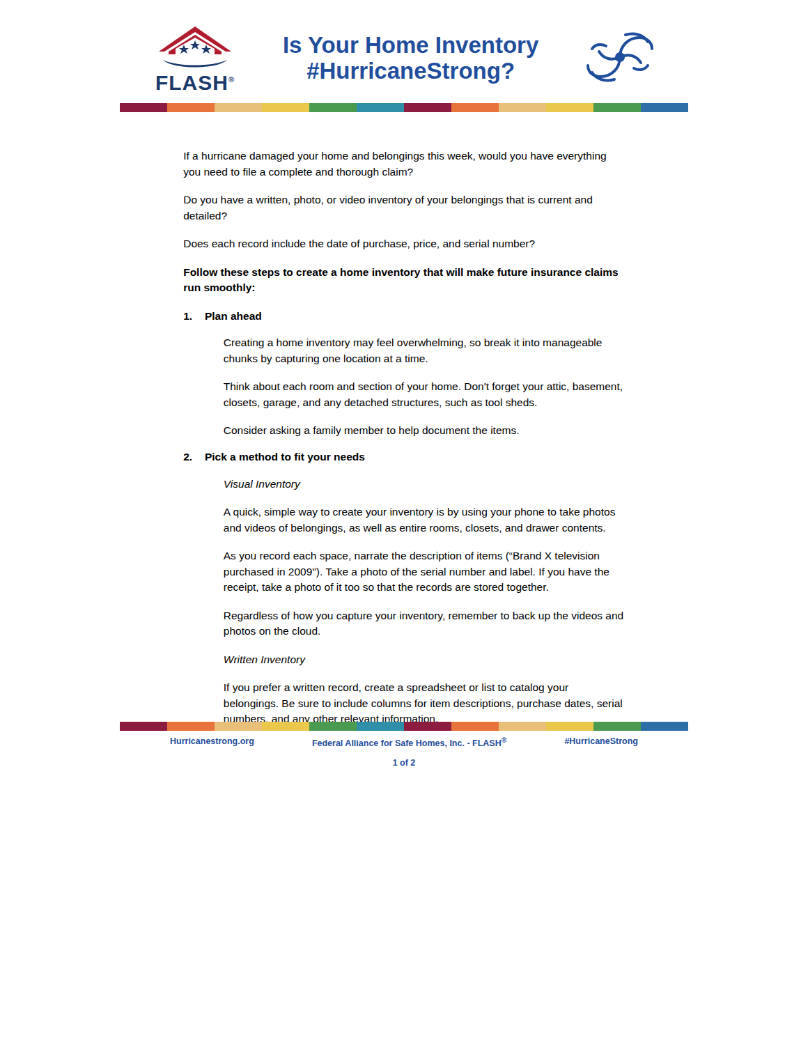FLASH®
Is Your Home Inventory
#HurricaneStrong?
If a hurricane damaged your home and belongings this week, would you have everything you need to file a complete and thorough claim?
Do you have a written, photo, or video inventory of your belongings that is current and detailed?
Does each record include the date of purchase, price, and serial number?
Follow these steps to create a home inventory that will make future insurance claims run smoothly:
1.
Plan ahead
Creating a home inventory may feel overwhelming, so break it into manageable chunks by capturing one location at a time.
Think about each room and section of your home. Don't forget your attic, basement, closets, garage, and any detached structures, such as tool sheds.
Consider asking a family member to help document the items.
2.
Pick a method to fit your needs
Visual Inventory
A quick, simple way to create your inventory is by using your phone to take photos and videos of belongings, as well as entire rooms, closets, and drawer contents.
As you record each space, narrate the description of items (“Brand X television purchased in 2009"). Take a photo of the serial number and label. If you have the receipt, take a photo of it too so that the records are stored together.
Regardless of how you capture your inventory, remember to back up the videos and photos on the cloud.
Written Inventory
If you prefer a written record, create a spreadsheet or list to catalog your belongings. Be sure to include columns for item descriptions, purchase dates, serial numbers, and any other relevant information.
Hurricanestrong.org
Federal Alliance for Safe Homes, Inc. - FLASH®
#HurricaneStrong
1 of 2